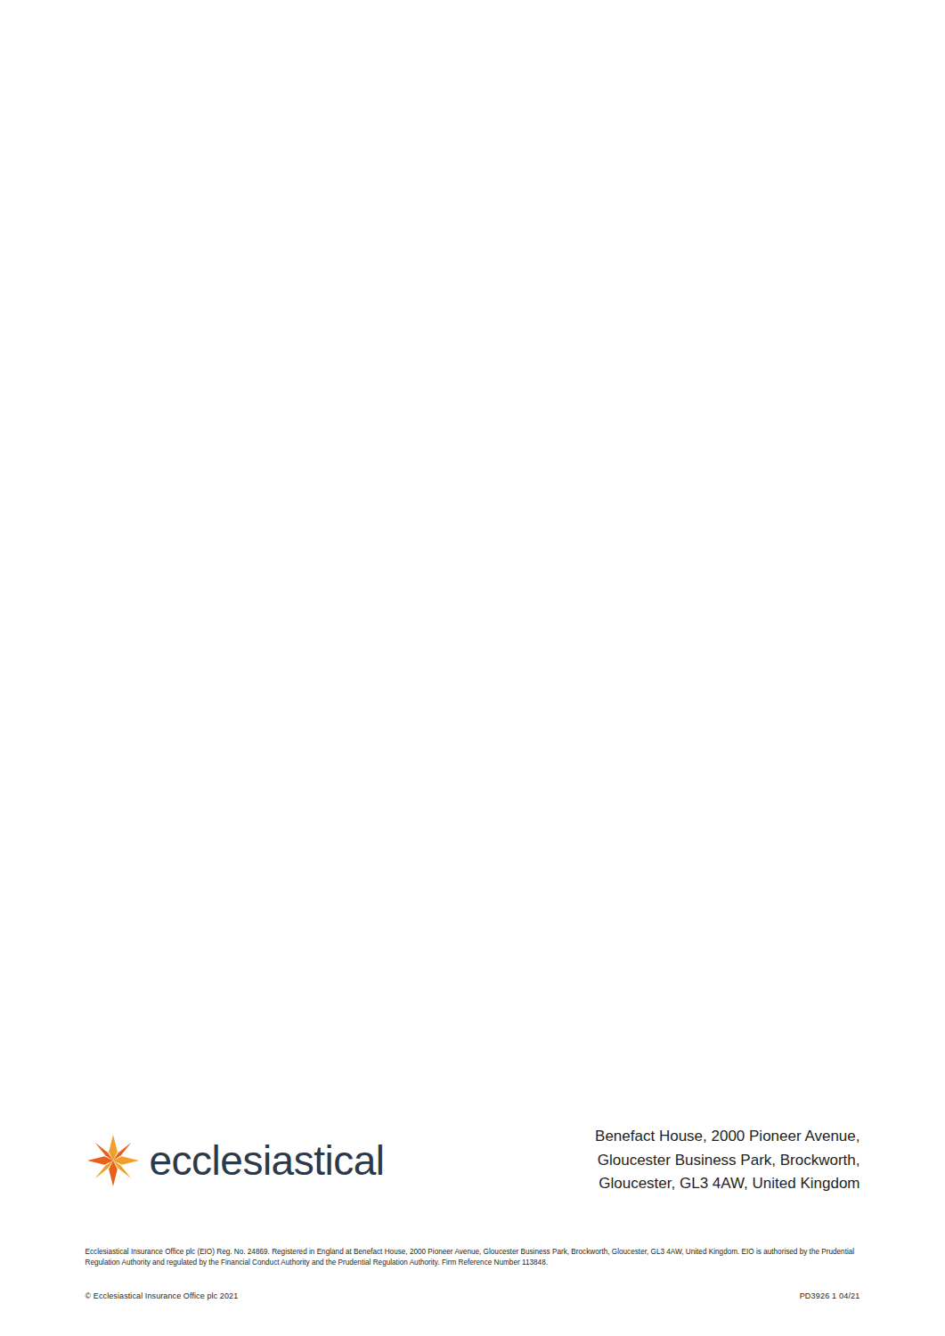ecclesiastical
Benefact House, 2000 Pioneer Avenue,
Gloucester Business Park, Brockworth,
Gloucester, GL3 4AW, United Kingdom
Ecclesiastical Insurance Office plc (EIO) Reg. No. 24869. Registered in England at Benefact House, 2000 Pioneer Avenue, Gloucester Business Park, Brockworth, Gloucester, GL3 4AW, United Kingdom. EIO is authorised by the Prudential Regulation Authority and regulated by the Financial Conduct Authority and the Prudential Regulation Authority. Firm Reference Number 113848.
© Ecclesiastical Insurance Office plc 2021 PD3926 1 04/21